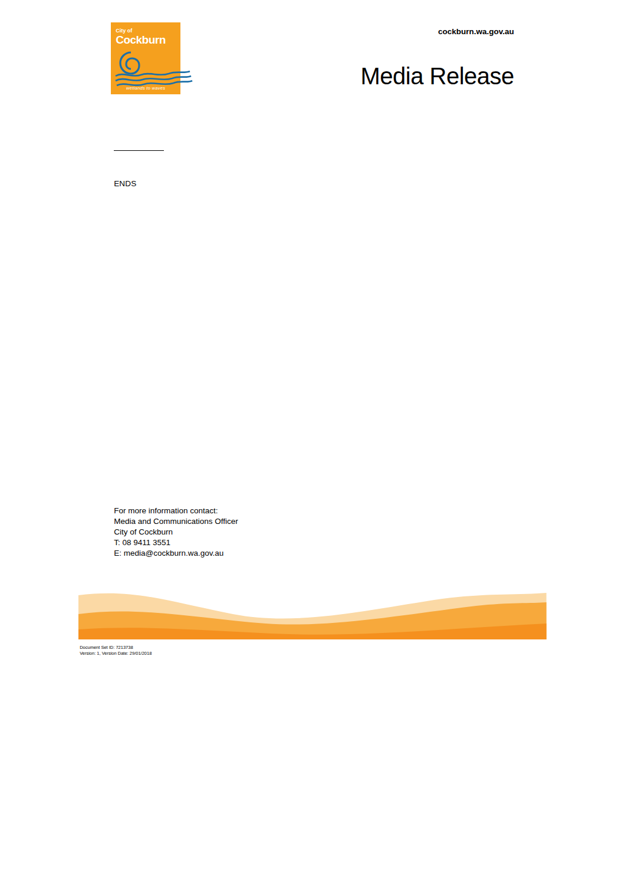City of
Cockburn
wetlands to waves
cockburn.wa.gov.au
Media Release
ENDS
For more information contact:
Media and Communications Officer
City of Cockburn
T: 08 9411 3551
E: media@cockburn.wa.gov.au
Document Set ID: 7213738
Version: 1, Version Date: 29/01/2018